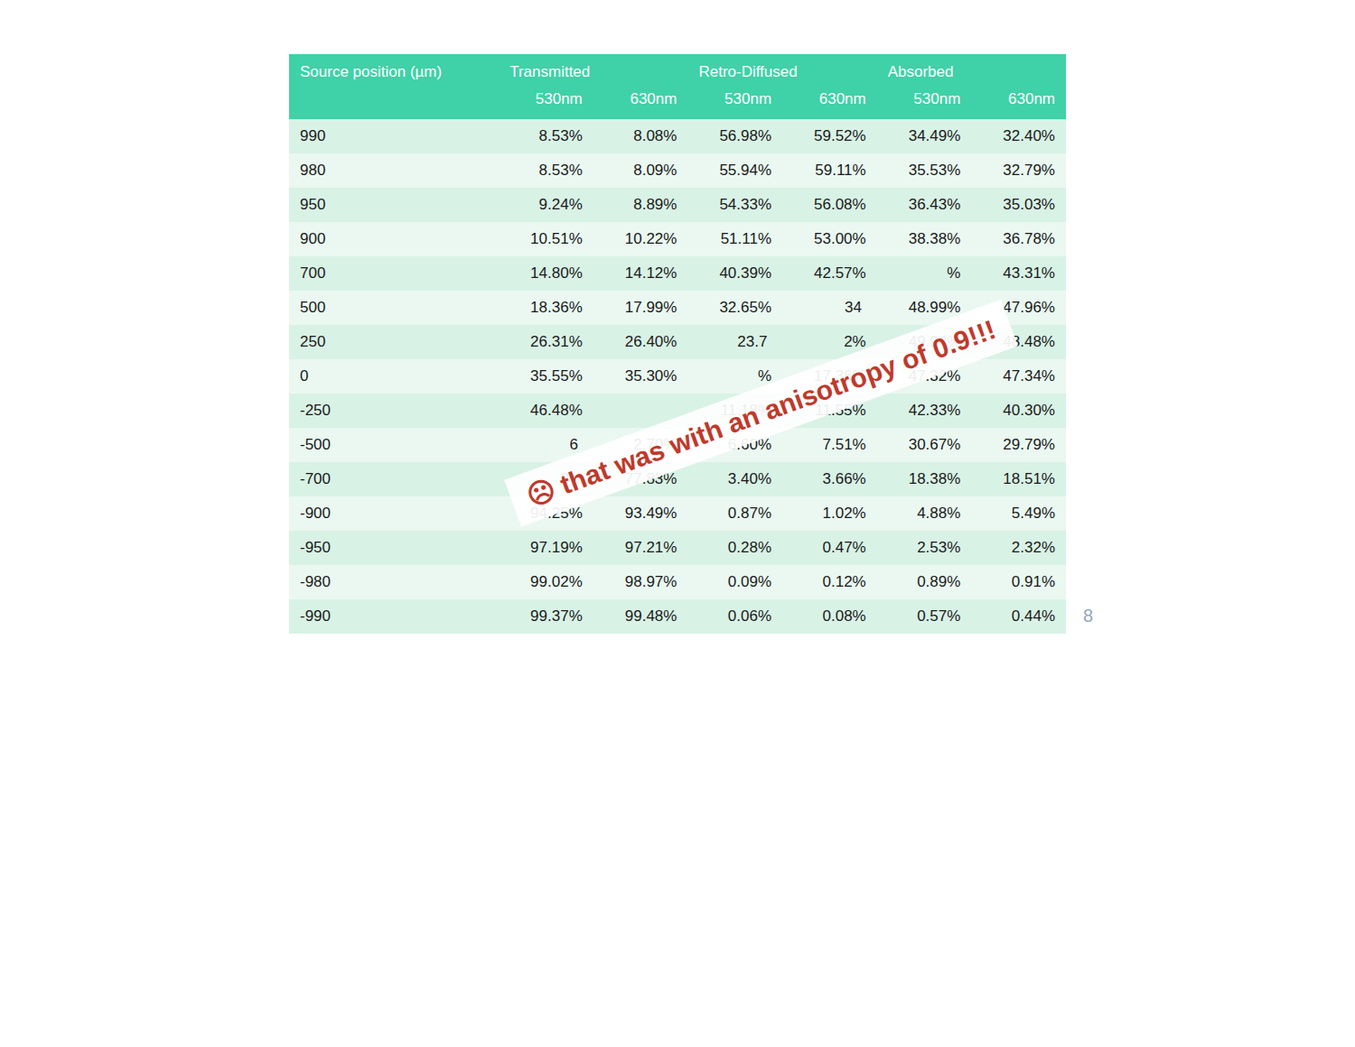| Source position (µm) | Transmitted | Retro-Diffused | Absorbed |
| --- | --- | --- | --- |
| 530nm | 630nm | 530nm | 630nm | 530nm | 630nm |
| 990 | 8.53% | 8.08% | 56.98% | 59.52% | 34.49% | 32.40% |
| 980 | 8.53% | 8.09% | 55.94% | 59.11% | 35.53% | 32.79% |
| 950 | 9.24% | 8.89% | 54.33% | 56.08% | 36.43% | 35.03% |
| 900 | 10.51% | 10.22% | 51.11% | 53.00% | 38.38% | 36.78% |
| 700 | 14.80% | 14.12% | 40.39% | 42.57% | % | 43.31% |
| 500 | 18.36% | 17.99% | 32.65% | 34 | 48.99% | 47.96% |
| 250 | 26.31% | 26.40% | 23.7 | 2% | 49.94% | 48.48% |
| 0 | 35.55% | 35.30% | % | 17.36% | 47.32% | 47.34% |
| -250 | 46.48% | | 11.18% | 11.55% | 42.33% | 40.30% |
| -500 | 6 | 2.70% | 6.60% | 7.51% | 30.67% | 29.79% |
| -700 | 2% | 77.83% | 3.40% | 3.66% | 18.38% | 18.51% |
| -900 | 94.25% | 93.49% | 0.87% | 1.02% | 4.88% | 5.49% |
| -950 | 97.19% | 97.21% | 0.28% | 0.47% | 2.53% | 2.32% |
| -980 | 99.02% | 98.97% | 0.09% | 0.12% | 0.89% | 0.91% |
| -990 | 99.37% | 99.48% | 0.06% | 0.08% | 0.57% | 0.44% |
☹ that was with an anisotropy of 0.9!!!
8